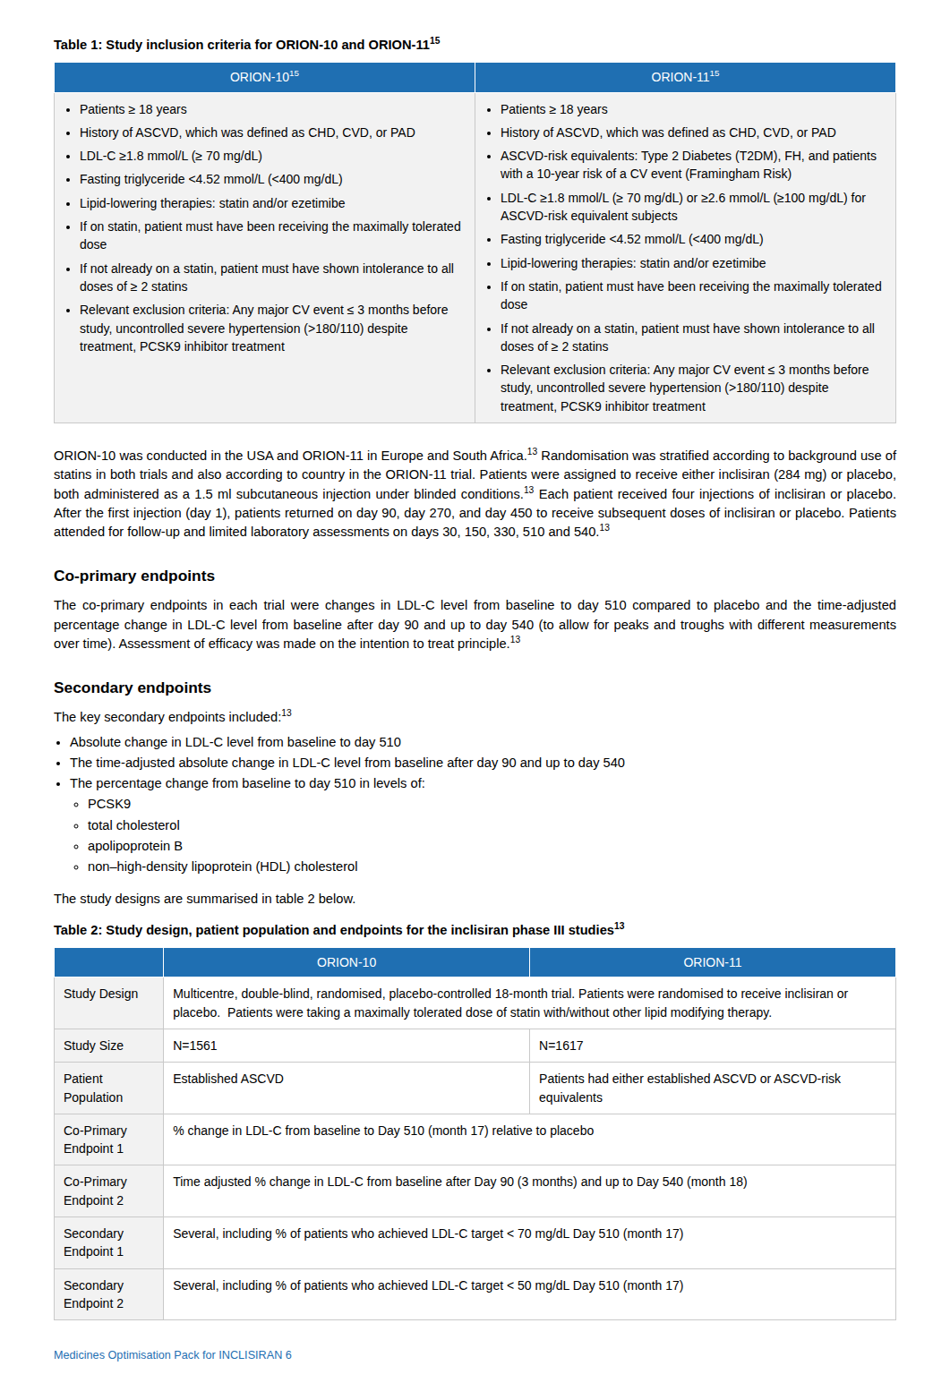Table 1: Study inclusion criteria for ORION-10 and ORION-1115
| ORION-10 15 | ORION-11 15 |
| --- | --- |
| Patients ≥ 18 years History of ASCVD, which was defined as CHD, CVD, or PAD LDL-C ≥1.8 mmol/L (≥ 70 mg/dL) Fasting triglyceride <4.52 mmol/L (<400 mg/dL) Lipid-lowering therapies: statin and/or ezetimibe If on statin, patient must have been receiving the maximally tolerated dose If not already on a statin, patient must have shown intolerance to all doses of ≥ 2 statins Relevant exclusion criteria: Any major CV event ≤ 3 months before study, uncontrolled severe hypertension (>180/110) despite treatment, PCSK9 inhibitor treatment | Patients ≥ 18 years History of ASCVD, which was defined as CHD, CVD, or PAD ASCVD-risk equivalents: Type 2 Diabetes (T2DM), FH, and patients with a 10-year risk of a CV event (Framingham Risk) LDL-C ≥1.8 mmol/L (≥ 70 mg/dL) or ≥2.6 mmol/L (≥100 mg/dL) for ASCVD-risk equivalent subjects Fasting triglyceride <4.52 mmol/L (<400 mg/dL) Lipid-lowering therapies: statin and/or ezetimibe If on statin, patient must have been receiving the maximally tolerated dose If not already on a statin, patient must have shown intolerance to all doses of ≥ 2 statins Relevant exclusion criteria: Any major CV event ≤ 3 months before study, uncontrolled severe hypertension (>180/110) despite treatment, PCSK9 inhibitor treatment |
ORION-10 was conducted in the USA and ORION-11 in Europe and South Africa.13 Randomisation was stratified according to background use of statins in both trials and also according to country in the ORION-11 trial. Patients were assigned to receive either inclisiran (284 mg) or placebo, both administered as a 1.5 ml subcutaneous injection under blinded conditions.13 Each patient received four injections of inclisiran or placebo. After the first injection (day 1), patients returned on day 90, day 270, and day 450 to receive subsequent doses of inclisiran or placebo. Patients attended for follow-up and limited laboratory assessments on days 30, 150, 330, 510 and 540.13
Co-primary endpoints
The co-primary endpoints in each trial were changes in LDL-C level from baseline to day 510 compared to placebo and the time-adjusted percentage change in LDL-C level from baseline after day 90 and up to day 540 (to allow for peaks and troughs with different measurements over time). Assessment of efficacy was made on the intention to treat principle.13
Secondary endpoints
The key secondary endpoints included:13
Absolute change in LDL-C level from baseline to day 510
The time-adjusted absolute change in LDL-C level from baseline after day 90 and up to day 540
The percentage change from baseline to day 510 in levels of:
PCSK9
total cholesterol
apolipoprotein B
non–high-density lipoprotein (HDL) cholesterol
The study designs are summarised in table 2 below.
Table 2: Study design, patient population and endpoints for the inclisiran phase III studies13
| | ORION-10 | ORION-11 |
| --- | --- | --- |
| Study Design | Multicentre, double-blind, randomised, placebo-controlled 18-month trial. Patients were randomised to receive inclisiran or placebo. Patients were taking a maximally tolerated dose of statin with/without other lipid modifying therapy. |
| Study Size | N=1561 | N=1617 |
| Patient Population | Established ASCVD | Patients had either established ASCVD or ASCVD-risk equivalents |
| Co-Primary Endpoint 1 | % change in LDL-C from baseline to Day 510 (month 17) relative to placebo |
| Co-Primary Endpoint 2 | Time adjusted % change in LDL-C from baseline after Day 90 (3 months) and up to Day 540 (month 18) |
| Secondary Endpoint 1 | Several, including % of patients who achieved LDL-C target < 70 mg/dL Day 510 (month 17) |
| Secondary Endpoint 2 | Several, including % of patients who achieved LDL-C target < 50 mg/dL Day 510 (month 17) |
Medicines Optimisation Pack for INCLISIRAN 6